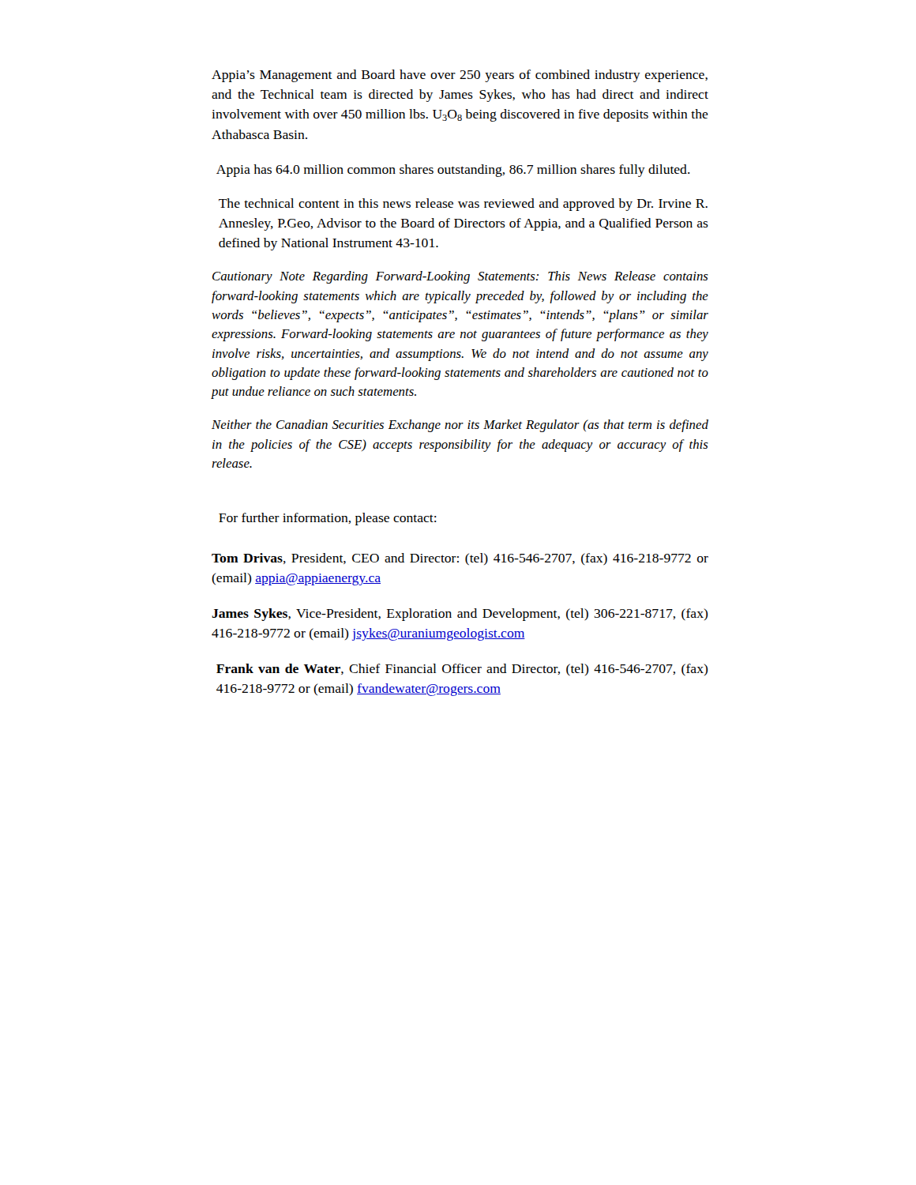Appia’s Management and Board have over 250 years of combined industry experience, and the Technical team is directed by James Sykes, who has had direct and indirect involvement with over 450 million lbs. U3O8 being discovered in five deposits within the Athabasca Basin.
Appia has 64.0 million common shares outstanding, 86.7 million shares fully diluted.
The technical content in this news release was reviewed and approved by Dr. Irvine R. Annesley, P.Geo, Advisor to the Board of Directors of Appia, and a Qualified Person as defined by National Instrument 43-101.
Cautionary Note Regarding Forward-Looking Statements: This News Release contains forward-looking statements which are typically preceded by, followed by or including the words “believes”, “expects”, “anticipates”, “estimates”, “intends”, “plans” or similar expressions. Forward-looking statements are not guarantees of future performance as they involve risks, uncertainties, and assumptions. We do not intend and do not assume any obligation to update these forward-looking statements and shareholders are cautioned not to put undue reliance on such statements.
Neither the Canadian Securities Exchange nor its Market Regulator (as that term is defined in the policies of the CSE) accepts responsibility for the adequacy or accuracy of this release.
For further information, please contact:
Tom Drivas, President, CEO and Director: (tel) 416-546-2707, (fax) 416-218-9772 or (email) appia@appiaenergy.ca
James Sykes, Vice-President, Exploration and Development, (tel) 306-221-8717, (fax) 416-218-9772 or (email) jsykes@uraniumgeologist.com
Frank van de Water, Chief Financial Officer and Director, (tel) 416-546-2707, (fax) 416-218-9772 or (email) fvandewater@rogers.com